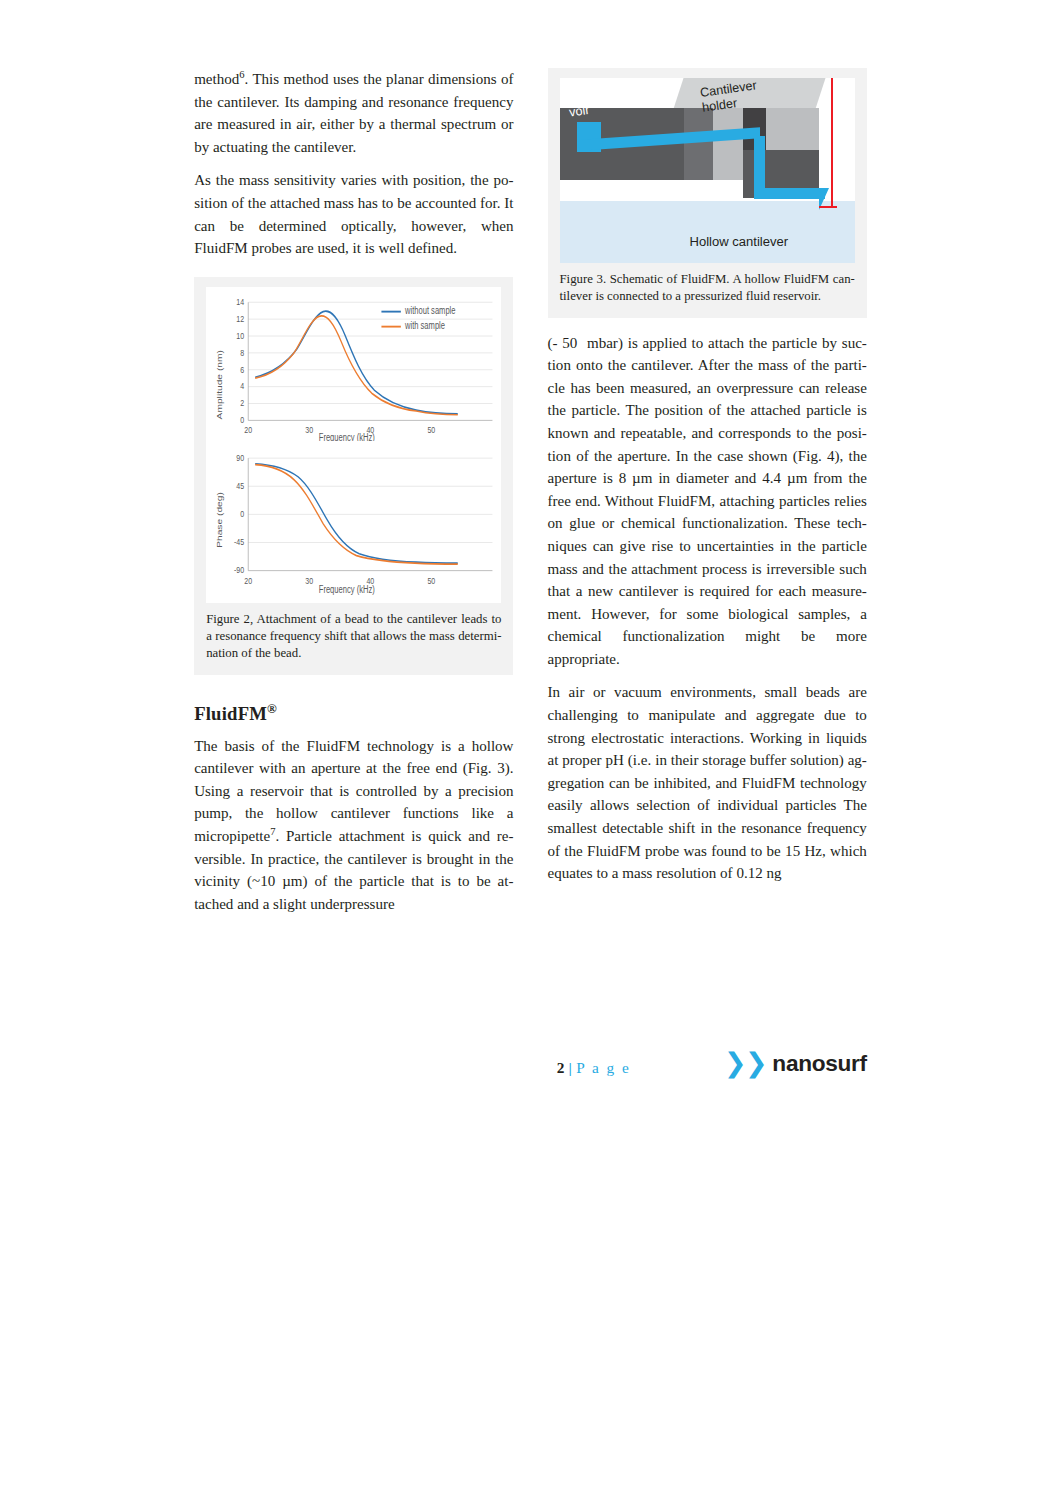method6. This method uses the planar dimensions of the cantilever. Its damping and resonance frequency are measured in air, either by a thermal spectrum or by actuating the cantilever.
As the mass sensitivity varies with position, the position of the attached mass has to be accounted for. It can be determined optically, however, when FluidFM probes are used, it is well defined.
14 12 10 8 6 4 2 0 20 30 40 50 Amplitude (nm) Frequency (kHz) without sample with sample
90 45 0 -45 -90 20 30 40 50 Phase (deg) Frequency (kHz)
Figure 2, Attachment of a bead to the cantilever leads to a resonance frequency shift that allows the mass determination of the bead.
FluidFM®
The basis of the FluidFM technology is a hollow cantilever with an aperture at the free end (Fig. 3). Using a reservoir that is controlled by a precision pump, the hollow cantilever functions like a micropipette7. Particle attachment is quick and reversible. In practice, the cantilever is brought in the vicinity (~10 µm) of the particle that is to be attached and a slight underpressure
Reser-
voir
Cantilever
holder
Hollow cantilever
Figure 3. Schematic of FluidFM. A hollow FluidFM cantilever is connected to a pressurized fluid reservoir.
(- 50 mbar) is applied to attach the particle by suction onto the cantilever. After the mass of the particle has been measured, an overpressure can release the particle. The position of the attached particle is known and repeatable, and corresponds to the position of the aperture. In the case shown (Fig. 4), the aperture is 8 µm in diameter and 4.4 µm from the free end. Without FluidFM, attaching particles relies on glue or chemical functionalization. These techniques can give rise to uncertainties in the particle mass and the attachment process is irreversible such that a new cantilever is required for each measurement. However, for some biological samples, a chemical functionalization might be more appropriate.
In air or vacuum environments, small beads are challenging to manipulate and aggregate due to strong electrostatic interactions. Working in liquids at proper pH (i.e. in their storage buffer solution) aggregation can be inhibited, and FluidFM technology easily allows selection of individual particles The smallest detectable shift in the resonance frequency of the FluidFM probe was found to be 15 Hz, which equates to a mass resolution of 0.12 ng
2|P a g e
❯❯ nanosurf